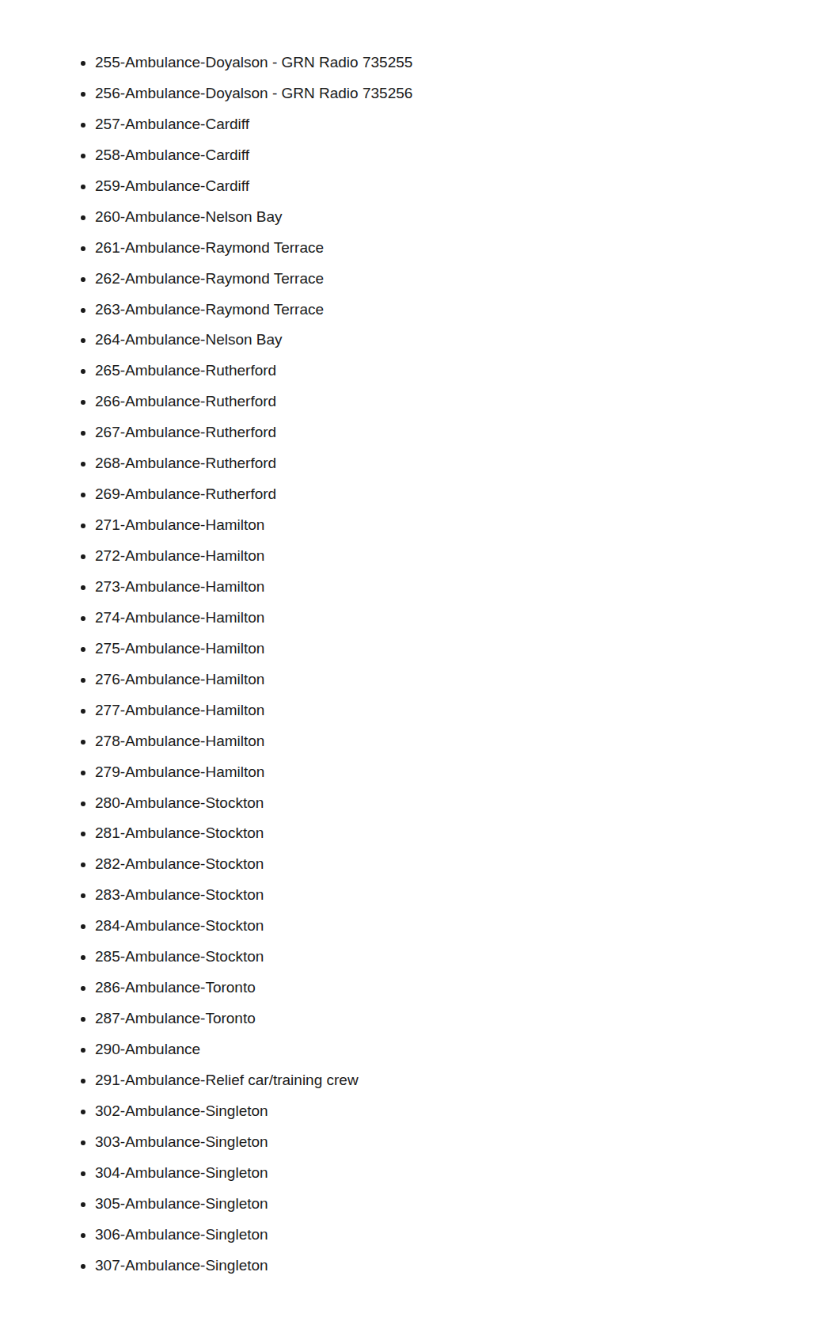255-Ambulance-Doyalson - GRN Radio 735255
256-Ambulance-Doyalson - GRN Radio 735256
257-Ambulance-Cardiff
258-Ambulance-Cardiff
259-Ambulance-Cardiff
260-Ambulance-Nelson Bay
261-Ambulance-Raymond Terrace
262-Ambulance-Raymond Terrace
263-Ambulance-Raymond Terrace
264-Ambulance-Nelson Bay
265-Ambulance-Rutherford
266-Ambulance-Rutherford
267-Ambulance-Rutherford
268-Ambulance-Rutherford
269-Ambulance-Rutherford
271-Ambulance-Hamilton
272-Ambulance-Hamilton
273-Ambulance-Hamilton
274-Ambulance-Hamilton
275-Ambulance-Hamilton
276-Ambulance-Hamilton
277-Ambulance-Hamilton
278-Ambulance-Hamilton
279-Ambulance-Hamilton
280-Ambulance-Stockton
281-Ambulance-Stockton
282-Ambulance-Stockton
283-Ambulance-Stockton
284-Ambulance-Stockton
285-Ambulance-Stockton
286-Ambulance-Toronto
287-Ambulance-Toronto
290-Ambulance
291-Ambulance-Relief car/training crew
302-Ambulance-Singleton
303-Ambulance-Singleton
304-Ambulance-Singleton
305-Ambulance-Singleton
306-Ambulance-Singleton
307-Ambulance-Singleton